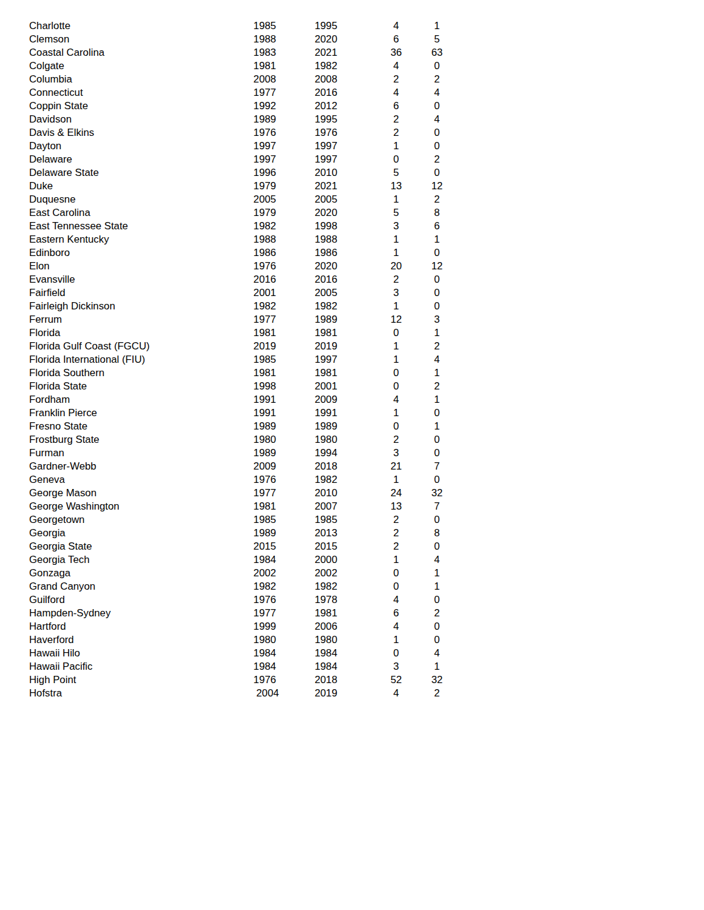| Charlotte | 1985 | 1995 | 4 | 1 |
| Clemson | 1988 | 2020 | 6 | 5 |
| Coastal Carolina | 1983 | 2021 | 36 | 63 |
| Colgate | 1981 | 1982 | 4 | 0 |
| Columbia | 2008 | 2008 | 2 | 2 |
| Connecticut | 1977 | 2016 | 4 | 4 |
| Coppin State | 1992 | 2012 | 6 | 0 |
| Davidson | 1989 | 1995 | 2 | 4 |
| Davis & Elkins | 1976 | 1976 | 2 | 0 |
| Dayton | 1997 | 1997 | 1 | 0 |
| Delaware | 1997 | 1997 | 0 | 2 |
| Delaware State | 1996 | 2010 | 5 | 0 |
| Duke | 1979 | 2021 | 13 | 12 |
| Duquesne | 2005 | 2005 | 1 | 2 |
| East Carolina | 1979 | 2020 | 5 | 8 |
| East Tennessee State | 1982 | 1998 | 3 | 6 |
| Eastern Kentucky | 1988 | 1988 | 1 | 1 |
| Edinboro | 1986 | 1986 | 1 | 0 |
| Elon | 1976 | 2020 | 20 | 12 |
| Evansville | 2016 | 2016 | 2 | 0 |
| Fairfield | 2001 | 2005 | 3 | 0 |
| Fairleigh Dickinson | 1982 | 1982 | 1 | 0 |
| Ferrum | 1977 | 1989 | 12 | 3 |
| Florida | 1981 | 1981 | 0 | 1 |
| Florida Gulf Coast (FGCU) | 2019 | 2019 | 1 | 2 |
| Florida International (FIU) | 1985 | 1997 | 1 | 4 |
| Florida Southern | 1981 | 1981 | 0 | 1 |
| Florida State | 1998 | 2001 | 0 | 2 |
| Fordham | 1991 | 2009 | 4 | 1 |
| Franklin Pierce | 1991 | 1991 | 1 | 0 |
| Fresno State | 1989 | 1989 | 0 | 1 |
| Frostburg State | 1980 | 1980 | 2 | 0 |
| Furman | 1989 | 1994 | 3 | 0 |
| Gardner-Webb | 2009 | 2018 | 21 | 7 |
| Geneva | 1976 | 1982 | 1 | 0 |
| George Mason | 1977 | 2010 | 24 | 32 |
| George Washington | 1981 | 2007 | 13 | 7 |
| Georgetown | 1985 | 1985 | 2 | 0 |
| Georgia | 1989 | 2013 | 2 | 8 |
| Georgia State | 2015 | 2015 | 2 | 0 |
| Georgia Tech | 1984 | 2000 | 1 | 4 |
| Gonzaga | 2002 | 2002 | 0 | 1 |
| Grand Canyon | 1982 | 1982 | 0 | 1 |
| Guilford | 1976 | 1978 | 4 | 0 |
| Hampden-Sydney | 1977 | 1981 | 6 | 2 |
| Hartford | 1999 | 2006 | 4 | 0 |
| Haverford | 1980 | 1980 | 1 | 0 |
| Hawaii Hilo | 1984 | 1984 | 0 | 4 |
| Hawaii Pacific | 1984 | 1984 | 3 | 1 |
| High Point | 1976 | 2018 | 52 | 32 |
| Hofstra | 2004 | 2019 | 4 | 2 |